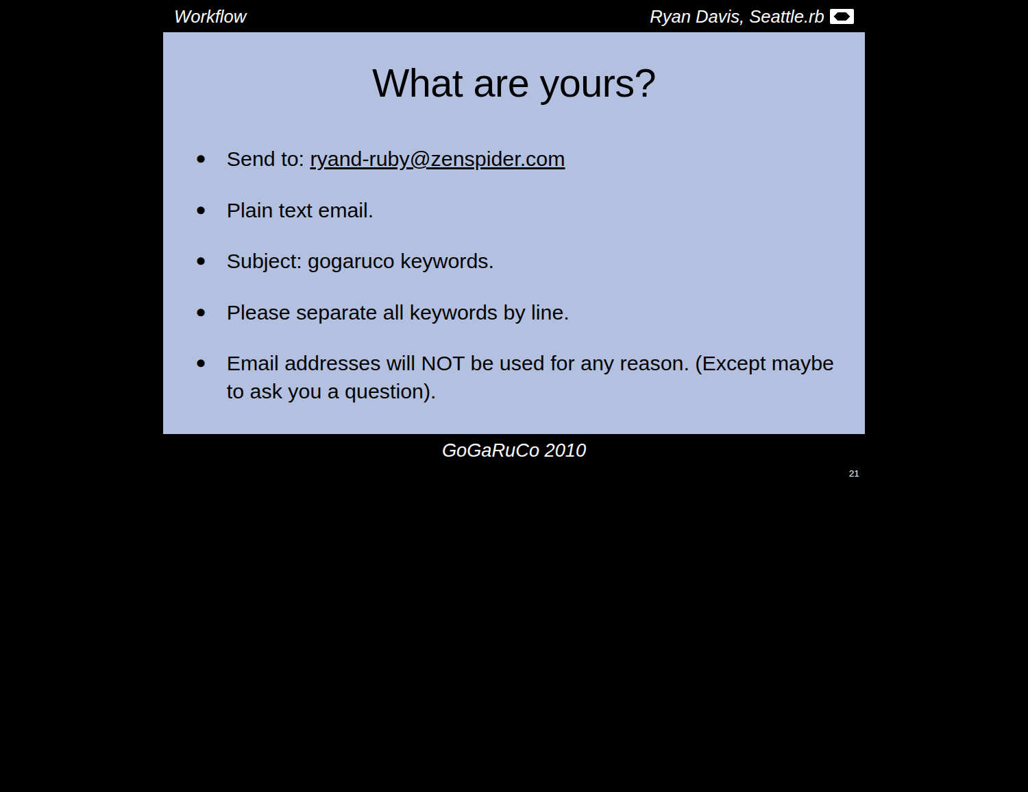Workflow
Ryan Davis, Seattle.rb
What are yours?
Send to: ryand-ruby@zenspider.com
Plain text email.
Subject: gogaruco keywords.
Please separate all keywords by line.
Email addresses will NOT be used for any reason. (Except maybe to ask you a question).
GoGaRuCo 2010
21